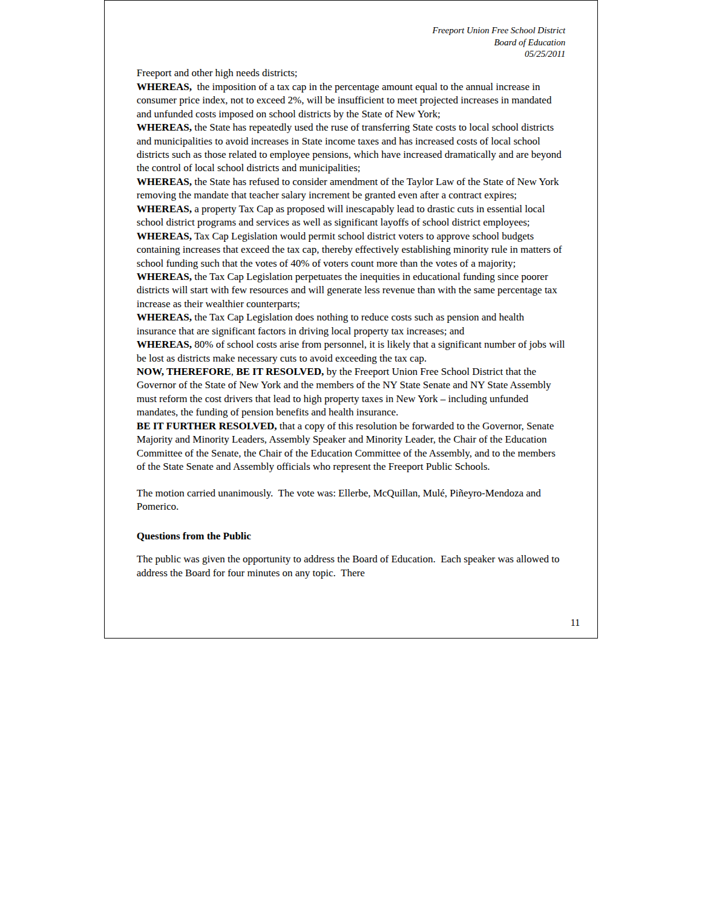Freeport Union Free School District
Board of Education
05/25/2011
Freeport and other high needs districts;
WHEREAS, the imposition of a tax cap in the percentage amount equal to the annual increase in consumer price index, not to exceed 2%, will be insufficient to meet projected increases in mandated and unfunded costs imposed on school districts by the State of New York;
WHEREAS, the State has repeatedly used the ruse of transferring State costs to local school districts and municipalities to avoid increases in State income taxes and has increased costs of local school districts such as those related to employee pensions, which have increased dramatically and are beyond the control of local school districts and municipalities;
WHEREAS, the State has refused to consider amendment of the Taylor Law of the State of New York removing the mandate that teacher salary increment be granted even after a contract expires;
WHEREAS, a property Tax Cap as proposed will inescapably lead to drastic cuts in essential local school district programs and services as well as significant layoffs of school district employees;
WHEREAS, Tax Cap Legislation would permit school district voters to approve school budgets containing increases that exceed the tax cap, thereby effectively establishing minority rule in matters of school funding such that the votes of 40% of voters count more than the votes of a majority;
WHEREAS, the Tax Cap Legislation perpetuates the inequities in educational funding since poorer districts will start with few resources and will generate less revenue than with the same percentage tax increase as their wealthier counterparts;
WHEREAS, the Tax Cap Legislation does nothing to reduce costs such as pension and health insurance that are significant factors in driving local property tax increases; and
WHEREAS, 80% of school costs arise from personnel, it is likely that a significant number of jobs will be lost as districts make necessary cuts to avoid exceeding the tax cap.
NOW, THEREFORE, BE IT RESOLVED, by the Freeport Union Free School District that the Governor of the State of New York and the members of the NY State Senate and NY State Assembly must reform the cost drivers that lead to high property taxes in New York – including unfunded mandates, the funding of pension benefits and health insurance.
BE IT FURTHER RESOLVED, that a copy of this resolution be forwarded to the Governor, Senate Majority and Minority Leaders, Assembly Speaker and Minority Leader, the Chair of the Education Committee of the Senate, the Chair of the Education Committee of the Assembly, and to the members of the State Senate and Assembly officials who represent the Freeport Public Schools.
The motion carried unanimously. The vote was: Ellerbe, McQuillan, Mulé, Piñeyro-Mendoza and Pomerico.
Questions from the Public
The public was given the opportunity to address the Board of Education. Each speaker was allowed to address the Board for four minutes on any topic. There
11